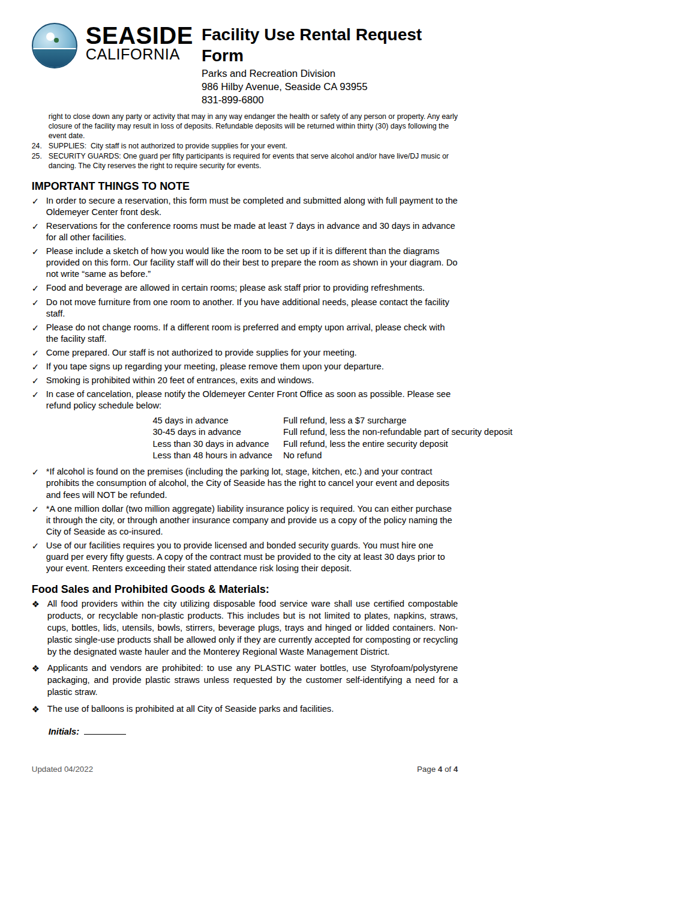SEASIDE
CALIFORNIA
Facility Use Rental Request Form
Parks and Recreation Division
986 Hilby Avenue, Seaside CA 93955
831-899-6800
right to close down any party or activity that may in any way endanger the health or safety of any person or property. Any early closure of the facility may result in loss of deposits. Refundable deposits will be returned within thirty (30) days following the event date.
24. SUPPLIES: City staff is not authorized to provide supplies for your event.
25. SECURITY GUARDS: One guard per fifty participants is required for events that serve alcohol and/or have live/DJ music or dancing. The City reserves the right to require security for events.
IMPORTANT THINGS TO NOTE
✓In order to secure a reservation, this form must be completed and submitted along with full payment to the Oldemeyer Center front desk.
✓Reservations for the conference rooms must be made at least 7 days in advance and 30 days in advance for all other facilities.
✓Please include a sketch of how you would like the room to be set up if it is different than the diagrams provided on this form. Our facility staff will do their best to prepare the room as shown in your diagram. Do not write “same as before.”
✓Food and beverage are allowed in certain rooms; please ask staff prior to providing refreshments.
✓Do not move furniture from one room to another. If you have additional needs, please contact the facility staff.
✓Please do not change rooms. If a different room is preferred and empty upon arrival, please check with the facility staff.
✓Come prepared. Our staff is not authorized to provide supplies for your meeting.
✓If you tape signs up regarding your meeting, please remove them upon your departure.
✓Smoking is prohibited within 20 feet of entrances, exits and windows.
✓In case of cancelation, please notify the Oldemeyer Center Front Office as soon as possible. Please see refund policy schedule below:
| 45 days in advance | Full refund, less a $7 surcharge |
| 30-45 days in advance | Full refund, less the non-refundable part of security deposit |
| Less than 30 days in advance | Full refund, less the entire security deposit |
| Less than 48 hours in advance | No refund |
✓*If alcohol is found on the premises (including the parking lot, stage, kitchen, etc.) and your contract prohibits the consumption of alcohol, the City of Seaside has the right to cancel your event and deposits and fees will NOT be refunded.
✓*A one million dollar (two million aggregate) liability insurance policy is required. You can either purchase it through the city, or through another insurance company and provide us a copy of the policy naming the City of Seaside as co-insured.
✓Use of our facilities requires you to provide licensed and bonded security guards. You must hire one guard per every fifty guests. A copy of the contract must be provided to the city at least 30 days prior to your event. Renters exceeding their stated attendance risk losing their deposit.
Food Sales and Prohibited Goods & Materials:
❖All food providers within the city utilizing disposable food service ware shall use certified compostable products, or recyclable non-plastic products. This includes but is not limited to plates, napkins, straws, cups, bottles, lids, utensils, bowls, stirrers, beverage plugs, trays and hinged or lidded containers. Non-plastic single-use products shall be allowed only if they are currently accepted for composting or recycling by the designated waste hauler and the Monterey Regional Waste Management District.
❖Applicants and vendors are prohibited: to use any PLASTIC water bottles, use Styrofoam/polystyrene packaging, and provide plastic straws unless requested by the customer self-identifying a need for a plastic straw.
❖The use of balloons is prohibited at all City of Seaside parks and facilities.
Initials:
Updated 04/2022
Page 4 of 4